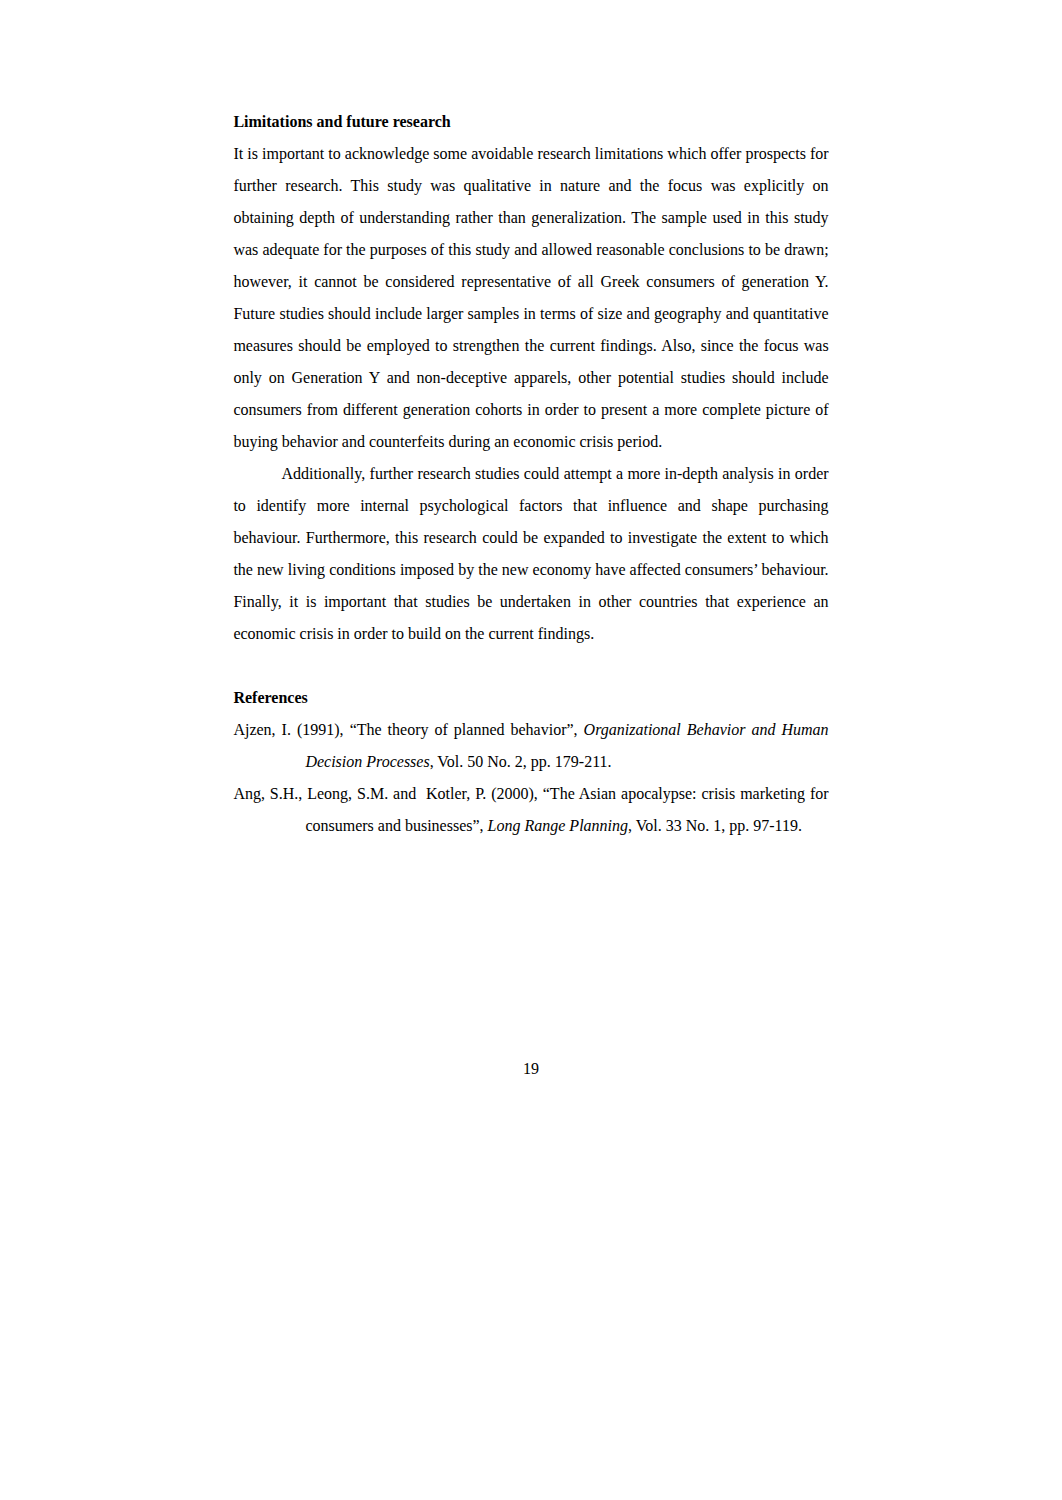Limitations and future research
It is important to acknowledge some avoidable research limitations which offer prospects for further research. This study was qualitative in nature and the focus was explicitly on obtaining depth of understanding rather than generalization. The sample used in this study was adequate for the purposes of this study and allowed reasonable conclusions to be drawn; however, it cannot be considered representative of all Greek consumers of generation Y. Future studies should include larger samples in terms of size and geography and quantitative measures should be employed to strengthen the current findings. Also, since the focus was only on Generation Y and non-deceptive apparels, other potential studies should include consumers from different generation cohorts in order to present a more complete picture of buying behavior and counterfeits during an economic crisis period.
Additionally, further research studies could attempt a more in-depth analysis in order to identify more internal psychological factors that influence and shape purchasing behaviour. Furthermore, this research could be expanded to investigate the extent to which the new living conditions imposed by the new economy have affected consumers’ behaviour. Finally, it is important that studies be undertaken in other countries that experience an economic crisis in order to build on the current findings.
References
Ajzen, I. (1991), “The theory of planned behavior”, Organizational Behavior and Human Decision Processes, Vol. 50 No. 2, pp. 179-211.
Ang, S.H., Leong, S.M. and Kotler, P. (2000), “The Asian apocalypse: crisis marketing for consumers and businesses”, Long Range Planning, Vol. 33 No. 1, pp. 97-119.
19